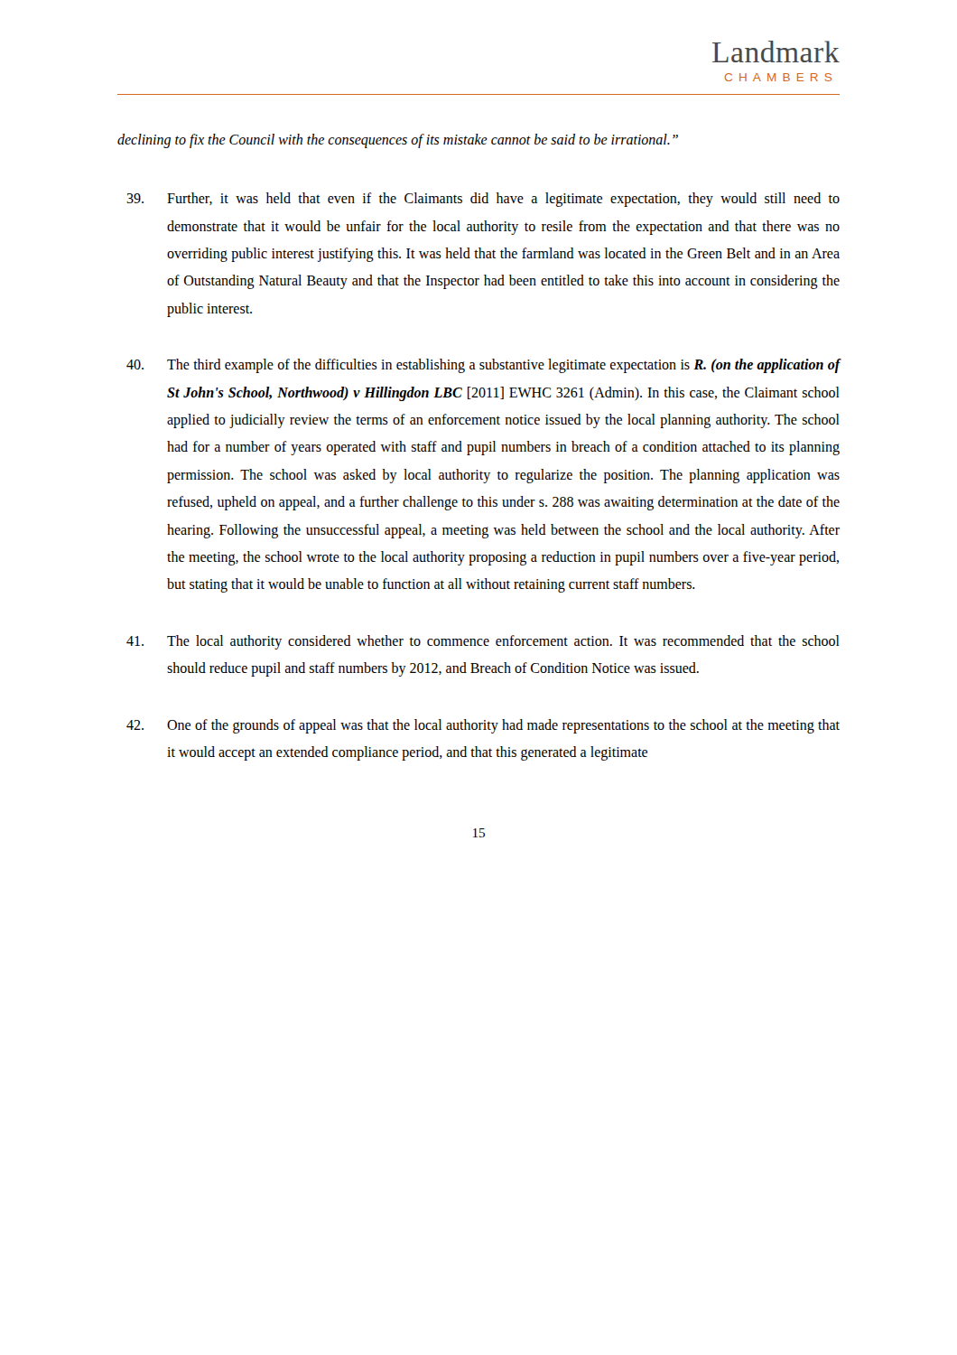Landmark
CHAMBERS
declining to fix the Council with the consequences of its mistake cannot be said to be irrational.”
Further, it was held that even if the Claimants did have a legitimate expectation, they would still need to demonstrate that it would be unfair for the local authority to resile from the expectation and that there was no overriding public interest justifying this. It was held that the farmland was located in the Green Belt and in an Area of Outstanding Natural Beauty and that the Inspector had been entitled to take this into account in considering the public interest.
The third example of the difficulties in establishing a substantive legitimate expectation is R. (on the application of St John's School, Northwood) v Hillingdon LBC [2011] EWHC 3261 (Admin). In this case, the Claimant school applied to judicially review the terms of an enforcement notice issued by the local planning authority. The school had for a number of years operated with staff and pupil numbers in breach of a condition attached to its planning permission. The school was asked by local authority to regularize the position. The planning application was refused, upheld on appeal, and a further challenge to this under s. 288 was awaiting determination at the date of the hearing. Following the unsuccessful appeal, a meeting was held between the school and the local authority. After the meeting, the school wrote to the local authority proposing a reduction in pupil numbers over a five-year period, but stating that it would be unable to function at all without retaining current staff numbers.
The local authority considered whether to commence enforcement action. It was recommended that the school should reduce pupil and staff numbers by 2012, and Breach of Condition Notice was issued.
One of the grounds of appeal was that the local authority had made representations to the school at the meeting that it would accept an extended compliance period, and that this generated a legitimate
15